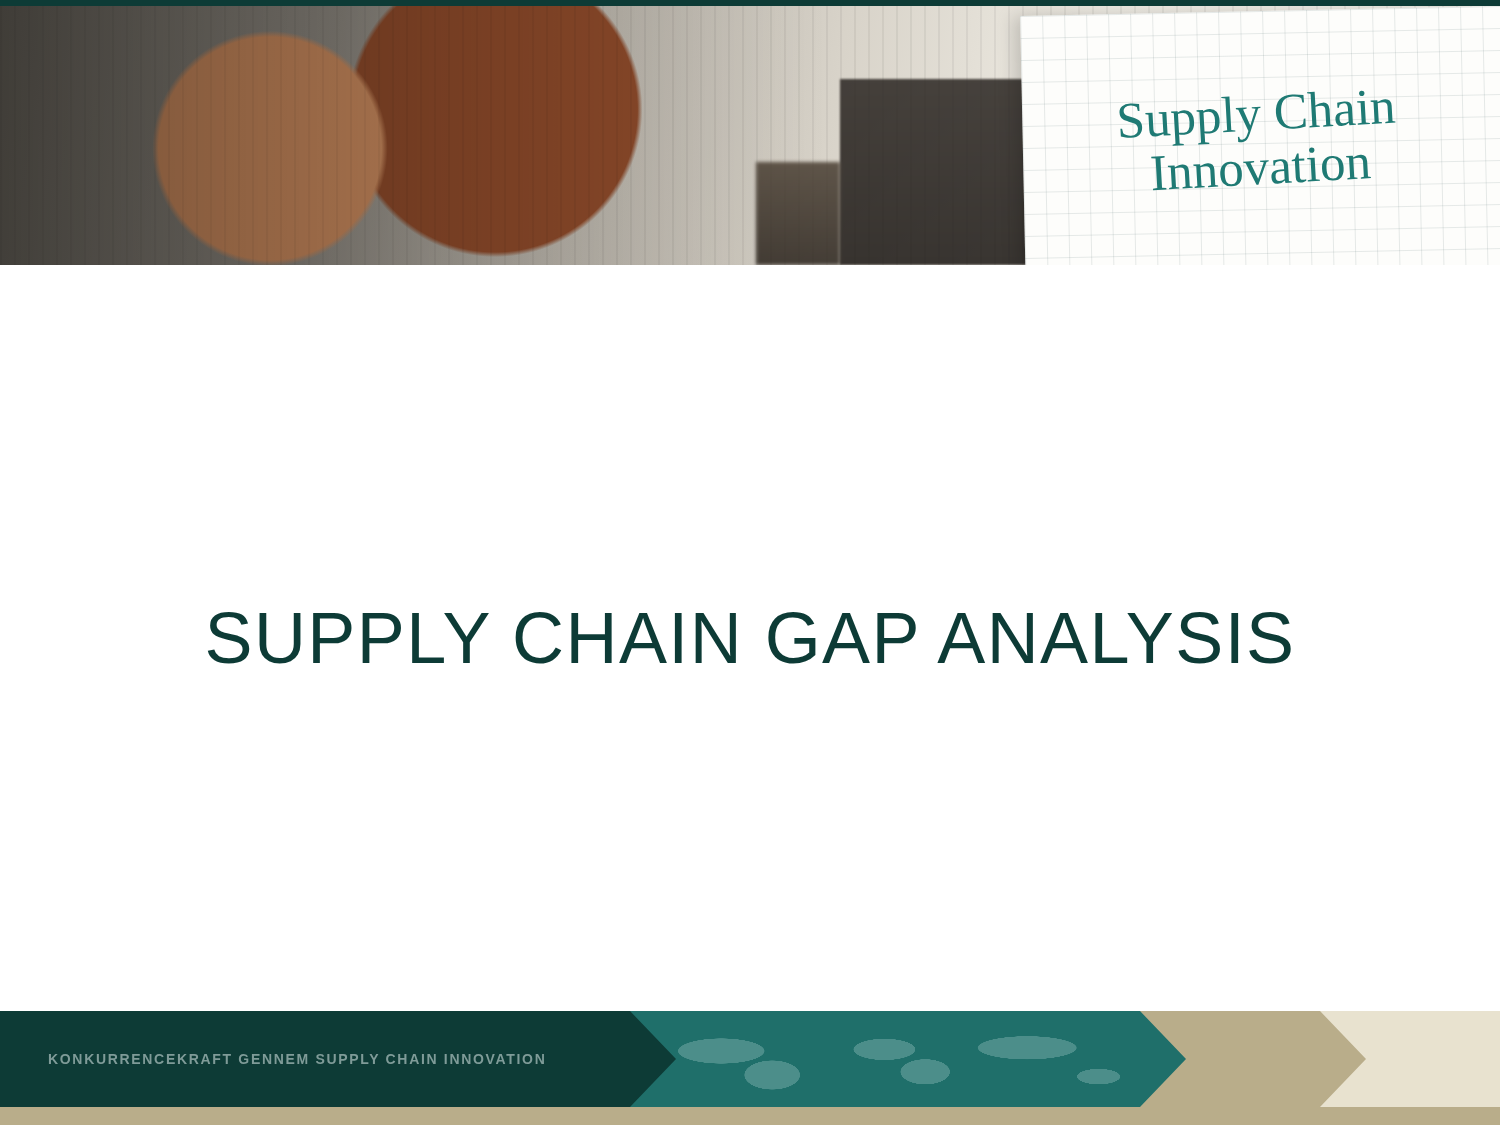Supply Chain Innovation
Supply Chain Gap Analysis
Konkurrencekraft gennem Supply Chain Innovation